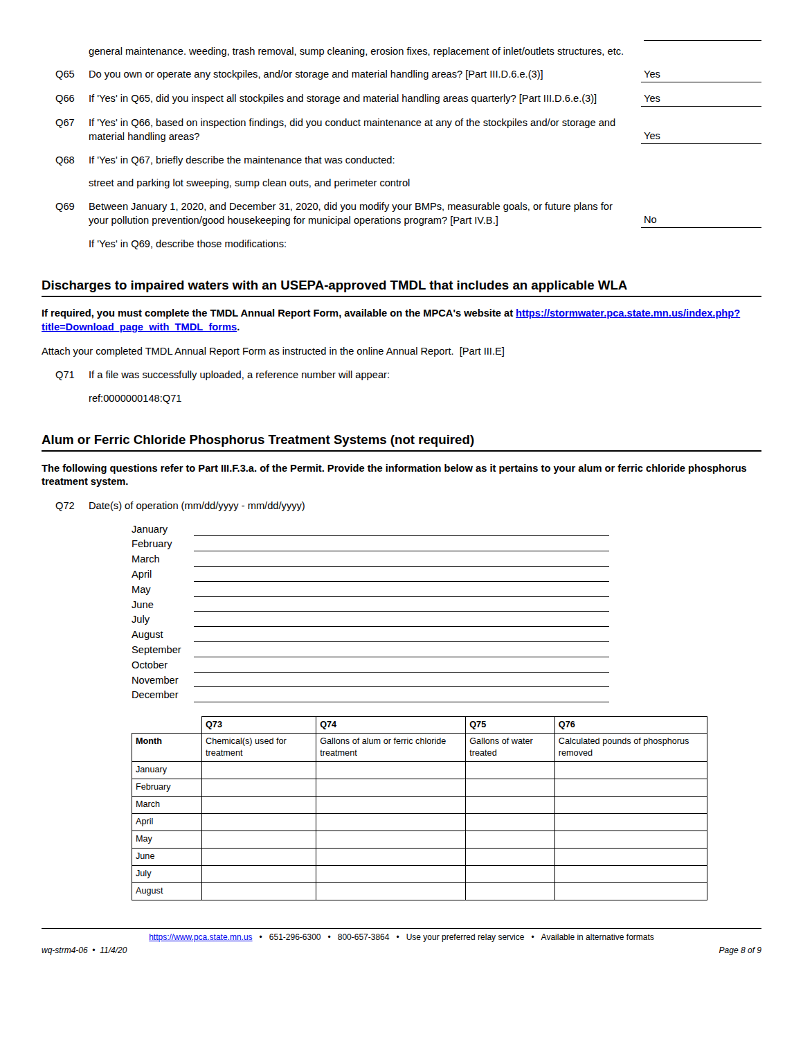general maintenance. weeding, trash removal, sump cleaning, erosion fixes, replacement of inlet/outlets structures, etc.
Q65
Do you own or operate any stockpiles, and/or storage and material handling areas? [Part III.D.6.e.(3)]
Yes
Q66
If 'Yes' in Q65, did you inspect all stockpiles and storage and material handling areas quarterly? [Part III.D.6.e.(3)]
Yes
Q67
If 'Yes' in Q66, based on inspection findings, did you conduct maintenance at any of the stockpiles and/or storage and material handling areas?
Yes
Q68
If 'Yes' in Q67, briefly describe the maintenance that was conducted:
street and parking lot sweeping, sump clean outs, and perimeter control
Q69
Between January 1, 2020, and December 31, 2020, did you modify your BMPs, measurable goals, or future plans for your pollution prevention/good housekeeping for municipal operations program? [Part IV.B.]
No
If 'Yes' in Q69, describe those modifications:
Discharges to impaired waters with an USEPA-approved TMDL that includes an applicable WLA
If required, you must complete the TMDL Annual Report Form, available on the MPCA's website at https://stormwater.pca.state.mn.us/index.php?title=Download_page_with_TMDL_forms.
Attach your completed TMDL Annual Report Form as instructed in the online Annual Report. [Part III.E]
Q71
If a file was successfully uploaded, a reference number will appear:
ref:0000000148:Q71
Alum or Ferric Chloride Phosphorus Treatment Systems (not required)
The following questions refer to Part III.F.3.a. of the Permit. Provide the information below as it pertains to your alum or ferric chloride phosphorus treatment system.
Q72
Date(s) of operation (mm/dd/yyyy - mm/dd/yyyy)
January
February
March
April
May
June
July
August
September
October
November
December
| | Q73 | Q74 | Q75 | Q76 |
| --- | --- | --- | --- | --- |
| Month | Chemical(s) used for treatment | Gallons of alum or ferric chloride treatment | Gallons of water treated | Calculated pounds of phosphorus removed |
| January | | | | |
| February | | | | |
| March | | | | |
| April | | | | |
| May | | | | |
| June | | | | |
| July | | | | |
| August | | | | |
https://www.pca.state.mn.us • 651-296-6300 • 800-657-3864 • Use your preferred relay service • Available in alternative formats
wq-strm4-06 • 11/4/20 Page 8 of 9